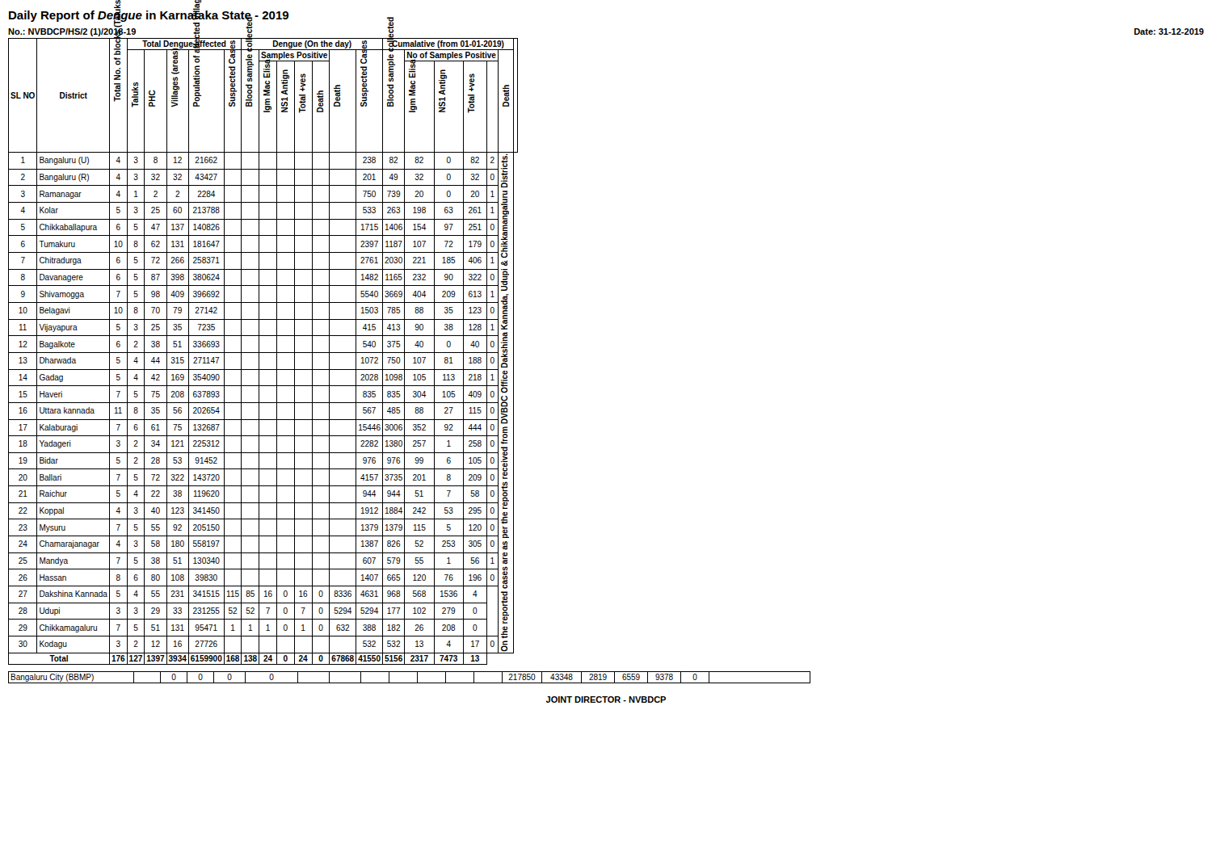Daily Report of Dengue in Karnataka State - 2019
No.: NVBDCP/HS/2 (1)/2018-19 Date: 31-12-2019
| SL NO | District | Total No. of blocks (Taluks) in the District | Total Dengue affected | Dengue (On the day) | Cumalative (from 01-01-2019) | |
| --- | --- | --- | --- | --- | --- | --- |
| Taluks | PHC | Villages (areas) | Population of affected Villages | Suspected Cases | Blood sample collected | Samples Positive | Death | Suspected Cases | Blood sample collected | No of Samples Positive | Death |
| Igm Mac Elisa | NS1 Antign | Total +ves | Death | Igm Mac Elisa | NS1 Antign | Total +ves |
| 1 | Bangaluru (U) | 4 | 3 | 8 | 12 | 21662 | | | | | | | | 238 | 82 | 82 | 0 | 82 | 2 | On the reported cases are as per the reports received from DVBDC Office Dakshina Kannada, Udupi & Chikkamangaluru Districts. |
| 2 | Bangaluru (R) | 4 | 3 | 32 | 32 | 43427 | | | | | | | | 201 | 49 | 32 | 0 | 32 | 0 |
| 3 | Ramanagar | 4 | 1 | 2 | 2 | 2284 | | | | | | | | 750 | 739 | 20 | 0 | 20 | 1 |
| 4 | Kolar | 5 | 3 | 25 | 60 | 213788 | | | | | | | | 533 | 263 | 198 | 63 | 261 | 1 |
| 5 | Chikkaballapura | 6 | 5 | 47 | 137 | 140826 | | | | | | | | 1715 | 1406 | 154 | 97 | 251 | 0 |
| 6 | Tumakuru | 10 | 8 | 62 | 131 | 181647 | | | | | | | | 2397 | 1187 | 107 | 72 | 179 | 0 |
| 7 | Chitradurga | 6 | 5 | 72 | 266 | 258371 | | | | | | | | 2761 | 2030 | 221 | 185 | 406 | 1 |
| 8 | Davanagere | 6 | 5 | 87 | 398 | 380624 | | | | | | | | 1482 | 1165 | 232 | 90 | 322 | 0 |
| 9 | Shivamogga | 7 | 5 | 98 | 409 | 396692 | | | | | | | | 5540 | 3669 | 404 | 209 | 613 | 1 |
| 10 | Belagavi | 10 | 8 | 70 | 79 | 27142 | | | | | | | | 1503 | 785 | 88 | 35 | 123 | 0 |
| 11 | Vijayapura | 5 | 3 | 25 | 35 | 7235 | | | | | | | | 415 | 413 | 90 | 38 | 128 | 1 |
| 12 | Bagalkote | 6 | 2 | 38 | 51 | 336693 | | | | | | | | 540 | 375 | 40 | 0 | 40 | 0 |
| 13 | Dharwada | 5 | 4 | 44 | 315 | 271147 | | | | | | | | 1072 | 750 | 107 | 81 | 188 | 0 |
| 14 | Gadag | 5 | 4 | 42 | 169 | 354090 | | | | | | | | 2028 | 1098 | 105 | 113 | 218 | 1 |
| 15 | Haveri | 7 | 5 | 75 | 208 | 637893 | | | | | | | | 835 | 835 | 304 | 105 | 409 | 0 |
| 16 | Uttara kannada | 11 | 8 | 35 | 56 | 202654 | | | | | | | | 567 | 485 | 88 | 27 | 115 | 0 |
| 17 | Kalaburagi | 7 | 6 | 61 | 75 | 132687 | | | | | | | | 15446 | 3006 | 352 | 92 | 444 | 0 |
| 18 | Yadageri | 3 | 2 | 34 | 121 | 225312 | | | | | | | | 2282 | 1380 | 257 | 1 | 258 | 0 |
| 19 | Bidar | 5 | 2 | 28 | 53 | 91452 | | | | | | | | 976 | 976 | 99 | 6 | 105 | 0 |
| 20 | Ballari | 7 | 5 | 72 | 322 | 143720 | | | | | | | | 4157 | 3735 | 201 | 8 | 209 | 0 |
| 21 | Raichur | 5 | 4 | 22 | 38 | 119620 | | | | | | | | 944 | 944 | 51 | 7 | 58 | 0 |
| 22 | Koppal | 4 | 3 | 40 | 123 | 341450 | | | | | | | | 1912 | 1884 | 242 | 53 | 295 | 0 |
| 23 | Mysuru | 7 | 5 | 55 | 92 | 205150 | | | | | | | | 1379 | 1379 | 115 | 5 | 120 | 0 |
| 24 | Chamarajanagar | 4 | 3 | 58 | 180 | 558197 | | | | | | | | 1387 | 826 | 52 | 253 | 305 | 0 |
| 25 | Mandya | 7 | 5 | 38 | 51 | 130340 | | | | | | | | 607 | 579 | 55 | 1 | 56 | 1 |
| 26 | Hassan | 8 | 6 | 80 | 108 | 39830 | | | | | | | | 1407 | 665 | 120 | 76 | 196 | 0 |
| 27 | Dakshina Kannada | 5 | 4 | 55 | 231 | 341515 | 115 | 85 | 16 | 0 | 16 | 0 | 8336 | 4631 | 968 | 568 | 1536 | 4 |
| 28 | Udupi | 3 | 3 | 29 | 33 | 231255 | 52 | 52 | 7 | 0 | 7 | 0 | 5294 | 5294 | 177 | 102 | 279 | 0 |
| 29 | Chikkamagaluru | 7 | 5 | 51 | 131 | 95471 | 1 | 1 | 1 | 0 | 1 | 0 | 632 | 388 | 182 | 26 | 208 | 0 |
| 30 | Kodagu | 3 | 2 | 12 | 16 | 27726 | | | | | | | | 532 | 532 | 13 | 4 | 17 | 0 |
| Total | 176 | 127 | 1397 | 3934 | 6159900 | 168 | 138 | 24 | 0 | 24 | 0 | 67868 | 41550 | 5156 | 2317 | 7473 | 13 |
| Bangaluru City (BBMP) | | 0 | 0 | 0 | 0 | | | | | | | | 217850 | 43348 | 2819 | 6559 | 9378 | 0 | |
JOINT DIRECTOR - NVBDCP